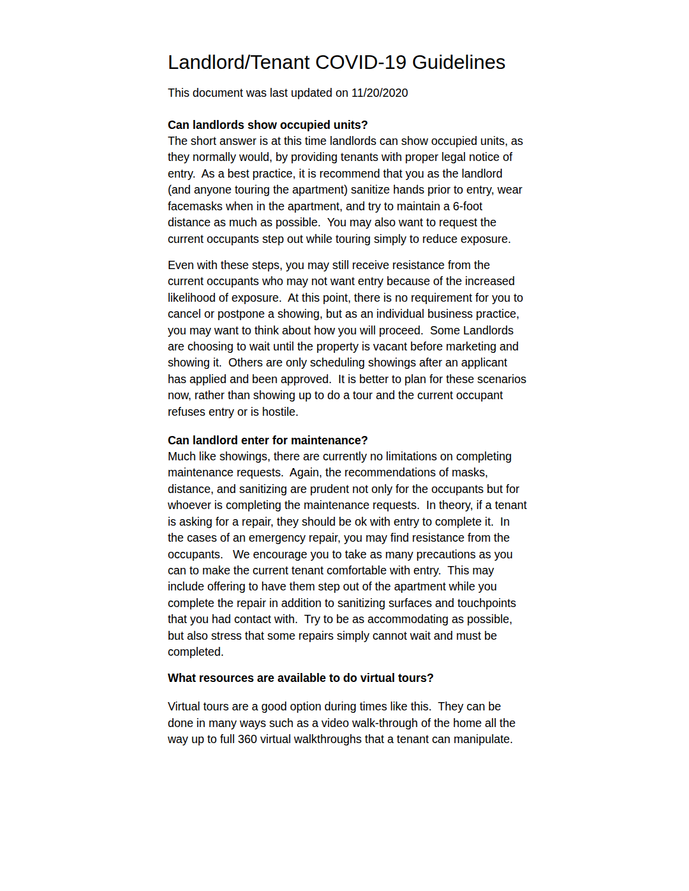Landlord/Tenant COVID-19 Guidelines
This document was last updated on 11/20/2020
Can landlords show occupied units?
The short answer is at this time landlords can show occupied units, as they normally would, by providing tenants with proper legal notice of entry. As a best practice, it is recommend that you as the landlord (and anyone touring the apartment) sanitize hands prior to entry, wear facemasks when in the apartment, and try to maintain a 6-foot distance as much as possible. You may also want to request the current occupants step out while touring simply to reduce exposure.
Even with these steps, you may still receive resistance from the current occupants who may not want entry because of the increased likelihood of exposure. At this point, there is no requirement for you to cancel or postpone a showing, but as an individual business practice, you may want to think about how you will proceed. Some Landlords are choosing to wait until the property is vacant before marketing and showing it. Others are only scheduling showings after an applicant has applied and been approved. It is better to plan for these scenarios now, rather than showing up to do a tour and the current occupant refuses entry or is hostile.
Can landlord enter for maintenance?
Much like showings, there are currently no limitations on completing maintenance requests. Again, the recommendations of masks, distance, and sanitizing are prudent not only for the occupants but for whoever is completing the maintenance requests. In theory, if a tenant is asking for a repair, they should be ok with entry to complete it. In the cases of an emergency repair, you may find resistance from the occupants. We encourage you to take as many precautions as you can to make the current tenant comfortable with entry. This may include offering to have them step out of the apartment while you complete the repair in addition to sanitizing surfaces and touchpoints that you had contact with. Try to be as accommodating as possible, but also stress that some repairs simply cannot wait and must be completed.
What resources are available to do virtual tours?
Virtual tours are a good option during times like this. They can be done in many ways such as a video walk-through of the home all the way up to full 360 virtual walkthroughs that a tenant can manipulate.